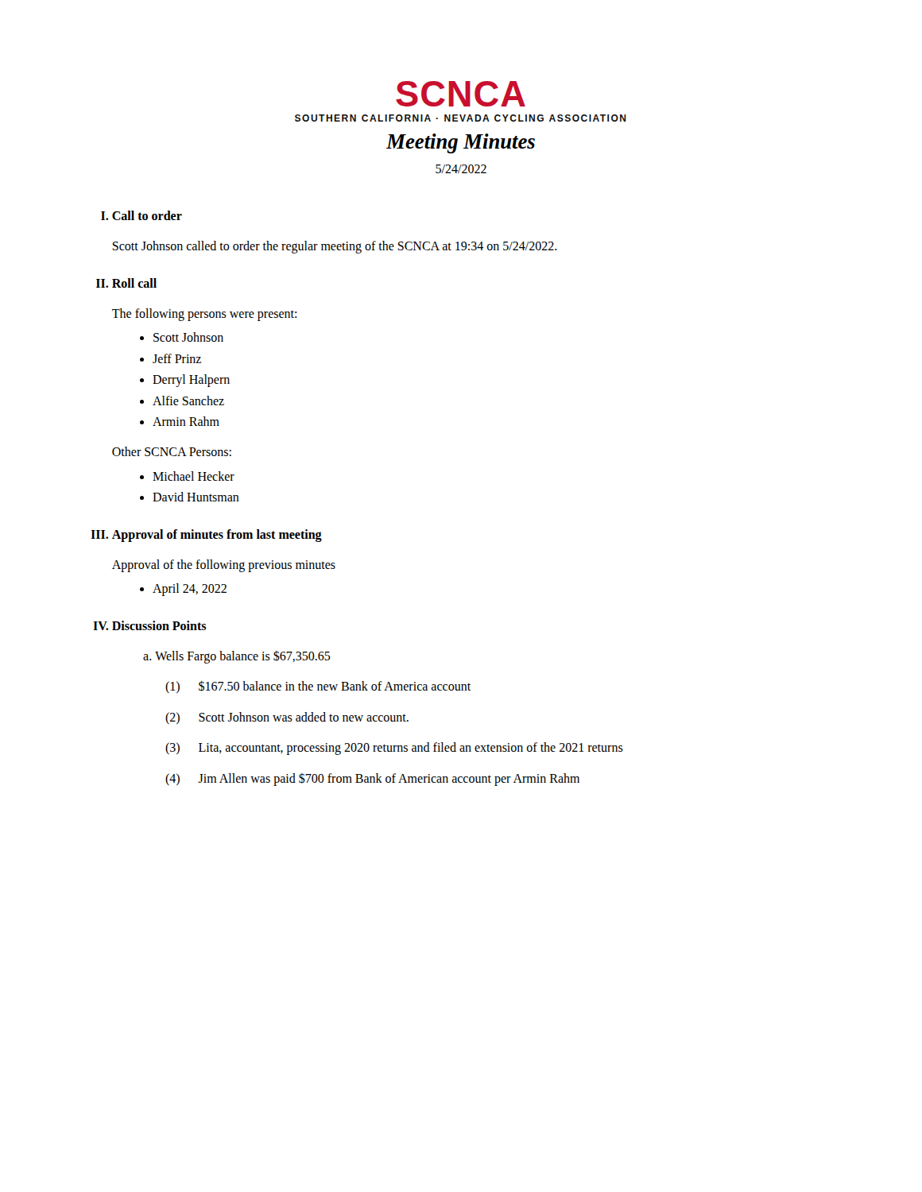SCNCA SOUTHERN CALIFORNIA · NEVADA CYCLING ASSOCIATION
Meeting Minutes
5/24/2022
Call to order
Scott Johnson called to order the regular meeting of the SCNCA at 19:34 on 5/24/2022.
Roll call
The following persons were present:
Scott Johnson
Jeff Prinz
Derryl Halpern
Alfie Sanchez
Armin Rahm
Other SCNCA Persons:
Michael Hecker
David Huntsman
Approval of minutes from last meeting
Approval of the following previous minutes
April 24, 2022
Discussion Points
Wells Fargo balance is $67,350.65
$167.50 balance in the new Bank of America account
Scott Johnson was added to new account.
Lita, accountant, processing 2020 returns and filed an extension of the 2021 returns
Jim Allen was paid $700 from Bank of American account per Armin Rahm